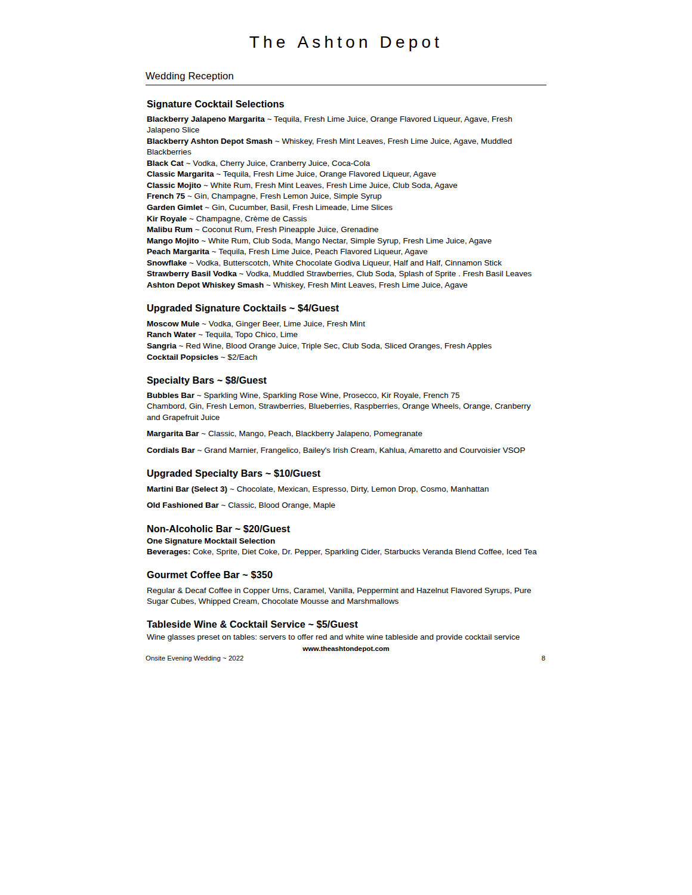The Ashton Depot
Wedding Reception
Signature Cocktail Selections
Blackberry Jalapeno Margarita ~ Tequila, Fresh Lime Juice, Orange Flavored Liqueur, Agave, Fresh Jalapeno Slice
Blackberry Ashton Depot Smash ~ Whiskey, Fresh Mint Leaves, Fresh Lime Juice, Agave, Muddled Blackberries
Black Cat ~ Vodka, Cherry Juice, Cranberry Juice, Coca-Cola
Classic Margarita ~ Tequila, Fresh Lime Juice, Orange Flavored Liqueur, Agave
Classic Mojito ~ White Rum, Fresh Mint Leaves, Fresh Lime Juice, Club Soda, Agave
French 75 ~ Gin, Champagne, Fresh Lemon Juice, Simple Syrup
Garden Gimlet ~ Gin, Cucumber, Basil, Fresh Limeade, Lime Slices
Kir Royale ~ Champagne, Crème de Cassis
Malibu Rum ~ Coconut Rum, Fresh Pineapple Juice, Grenadine
Mango Mojito ~ White Rum, Club Soda, Mango Nectar, Simple Syrup, Fresh Lime Juice, Agave
Peach Margarita ~ Tequila, Fresh Lime Juice, Peach Flavored Liqueur, Agave
Snowflake ~ Vodka, Butterscotch, White Chocolate Godiva Liqueur, Half and Half, Cinnamon Stick
Strawberry Basil Vodka ~ Vodka, Muddled Strawberries, Club Soda, Splash of Sprite . Fresh Basil Leaves
Ashton Depot Whiskey Smash ~ Whiskey, Fresh Mint Leaves, Fresh Lime Juice, Agave
Upgraded Signature Cocktails ~ $4/Guest
Moscow Mule ~ Vodka, Ginger Beer, Lime Juice, Fresh Mint
Ranch Water ~ Tequila, Topo Chico, Lime
Sangria ~ Red Wine, Blood Orange Juice, Triple Sec, Club Soda, Sliced Oranges, Fresh Apples
Cocktail Popsicles ~ $2/Each
Specialty Bars ~ $8/Guest
Bubbles Bar ~ Sparkling Wine, Sparkling Rose Wine, Prosecco, Kir Royale, French 75
Chambord, Gin, Fresh Lemon, Strawberries, Blueberries, Raspberries, Orange Wheels, Orange, Cranberry and Grapefruit Juice
Margarita Bar ~ Classic, Mango, Peach, Blackberry Jalapeno, Pomegranate
Cordials Bar ~ Grand Marnier, Frangelico, Bailey's Irish Cream, Kahlua, Amaretto and Courvoisier VSOP
Upgraded Specialty Bars ~ $10/Guest
Martini Bar (Select 3) ~ Chocolate, Mexican, Espresso, Dirty, Lemon Drop, Cosmo, Manhattan
Old Fashioned Bar ~ Classic, Blood Orange, Maple
Non-Alcoholic Bar ~ $20/Guest
One Signature Mocktail Selection
Beverages: Coke, Sprite, Diet Coke, Dr. Pepper, Sparkling Cider, Starbucks Veranda Blend Coffee, Iced Tea
Gourmet Coffee Bar ~ $350
Regular & Decaf Coffee in Copper Urns, Caramel, Vanilla, Peppermint and Hazelnut Flavored Syrups, Pure Sugar Cubes, Whipped Cream, Chocolate Mousse and Marshmallows
Tableside Wine & Cocktail Service ~ $5/Guest
Wine glasses preset on tables: servers to offer red and white wine tableside and provide cocktail service
www.theashtondepot.com
Onsite Evening Wedding ~ 2022 8